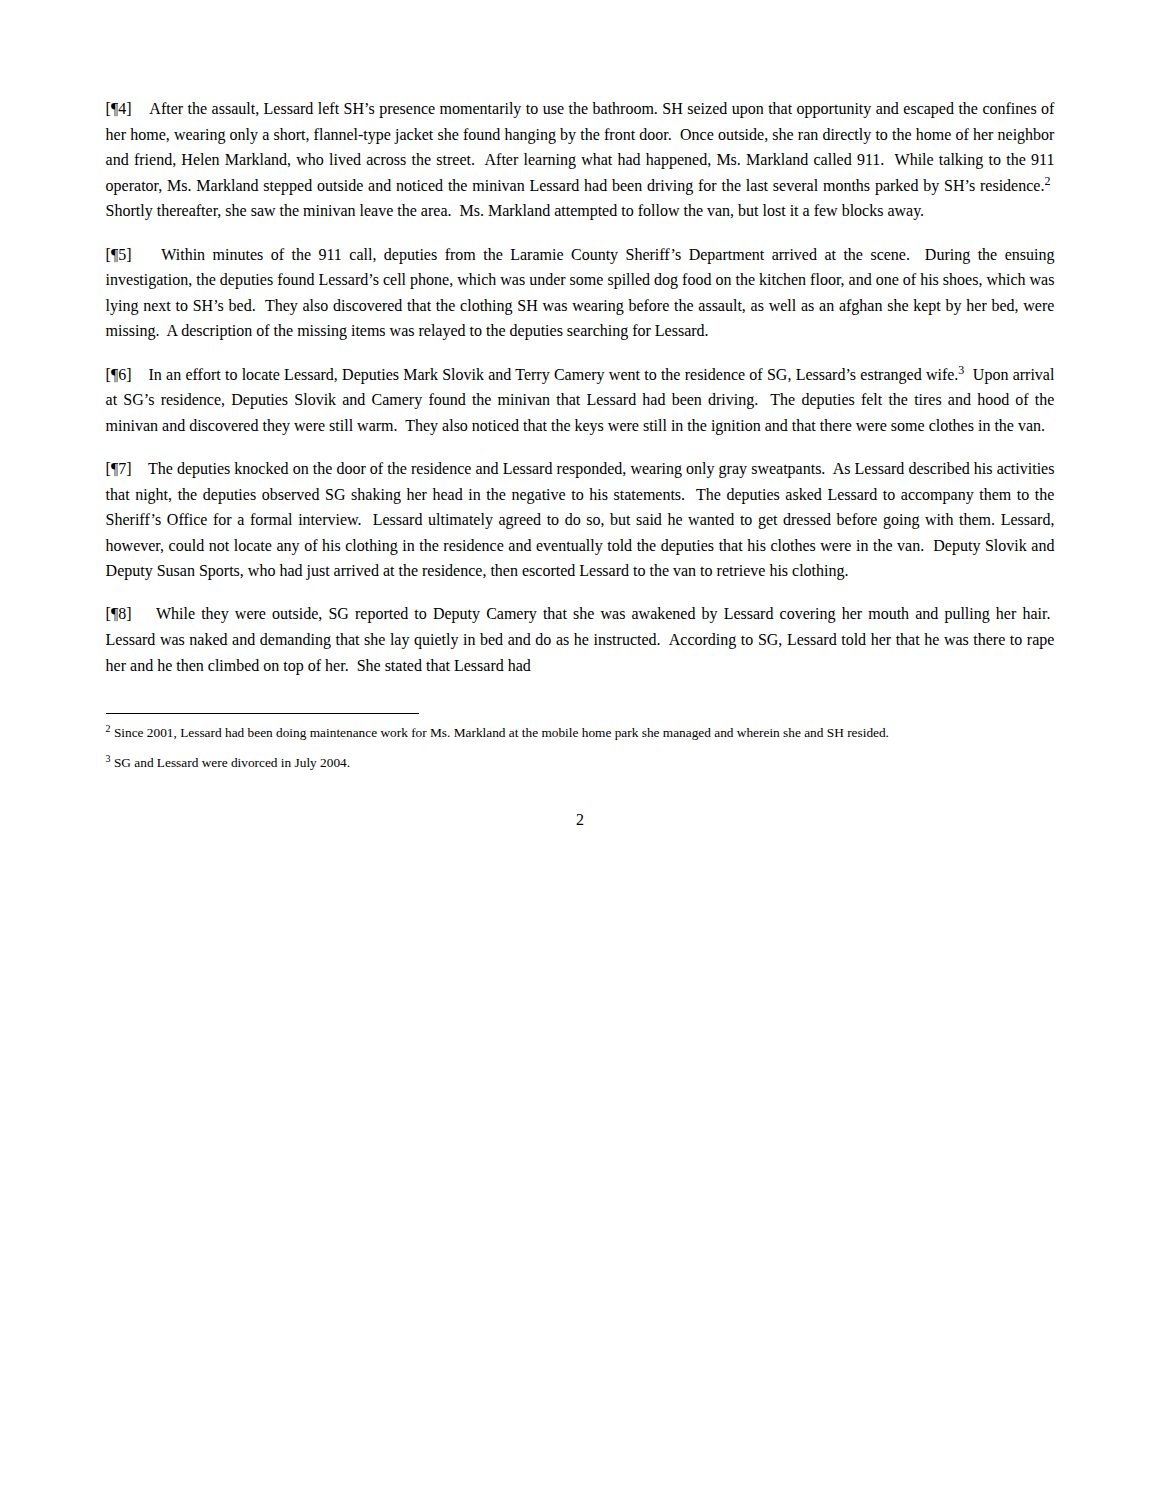[¶4] After the assault, Lessard left SH’s presence momentarily to use the bathroom. SH seized upon that opportunity and escaped the confines of her home, wearing only a short, flannel-type jacket she found hanging by the front door. Once outside, she ran directly to the home of her neighbor and friend, Helen Markland, who lived across the street. After learning what had happened, Ms. Markland called 911. While talking to the 911 operator, Ms. Markland stepped outside and noticed the minivan Lessard had been driving for the last several months parked by SH’s residence.2 Shortly thereafter, she saw the minivan leave the area. Ms. Markland attempted to follow the van, but lost it a few blocks away.
[¶5] Within minutes of the 911 call, deputies from the Laramie County Sheriff’s Department arrived at the scene. During the ensuing investigation, the deputies found Lessard’s cell phone, which was under some spilled dog food on the kitchen floor, and one of his shoes, which was lying next to SH’s bed. They also discovered that the clothing SH was wearing before the assault, as well as an afghan she kept by her bed, were missing. A description of the missing items was relayed to the deputies searching for Lessard.
[¶6] In an effort to locate Lessard, Deputies Mark Slovik and Terry Camery went to the residence of SG, Lessard’s estranged wife.3 Upon arrival at SG’s residence, Deputies Slovik and Camery found the minivan that Lessard had been driving. The deputies felt the tires and hood of the minivan and discovered they were still warm. They also noticed that the keys were still in the ignition and that there were some clothes in the van.
[¶7] The deputies knocked on the door of the residence and Lessard responded, wearing only gray sweatpants. As Lessard described his activities that night, the deputies observed SG shaking her head in the negative to his statements. The deputies asked Lessard to accompany them to the Sheriff’s Office for a formal interview. Lessard ultimately agreed to do so, but said he wanted to get dressed before going with them. Lessard, however, could not locate any of his clothing in the residence and eventually told the deputies that his clothes were in the van. Deputy Slovik and Deputy Susan Sports, who had just arrived at the residence, then escorted Lessard to the van to retrieve his clothing.
[¶8] While they were outside, SG reported to Deputy Camery that she was awakened by Lessard covering her mouth and pulling her hair. Lessard was naked and demanding that she lay quietly in bed and do as he instructed. According to SG, Lessard told her that he was there to rape her and he then climbed on top of her. She stated that Lessard had
2 Since 2001, Lessard had been doing maintenance work for Ms. Markland at the mobile home park she managed and wherein she and SH resided.
3 SG and Lessard were divorced in July 2004.
2